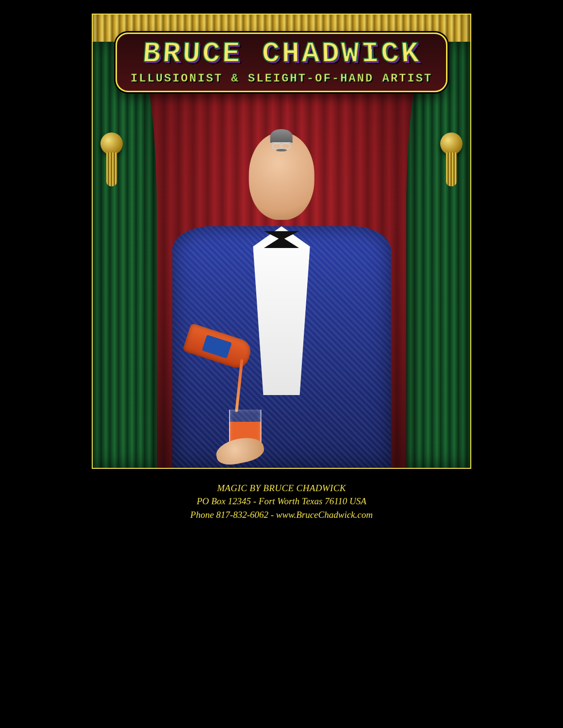BRUCE CHADWICK
ILLUSIONIST & SLEIGHT-OF-HAND ARTIST
MAGIC BY BRUCE CHADWICK
PO Box 12345 - Fort Worth Texas 76110 USA
Phone 817-832-6062 - www.BruceChadwick.com